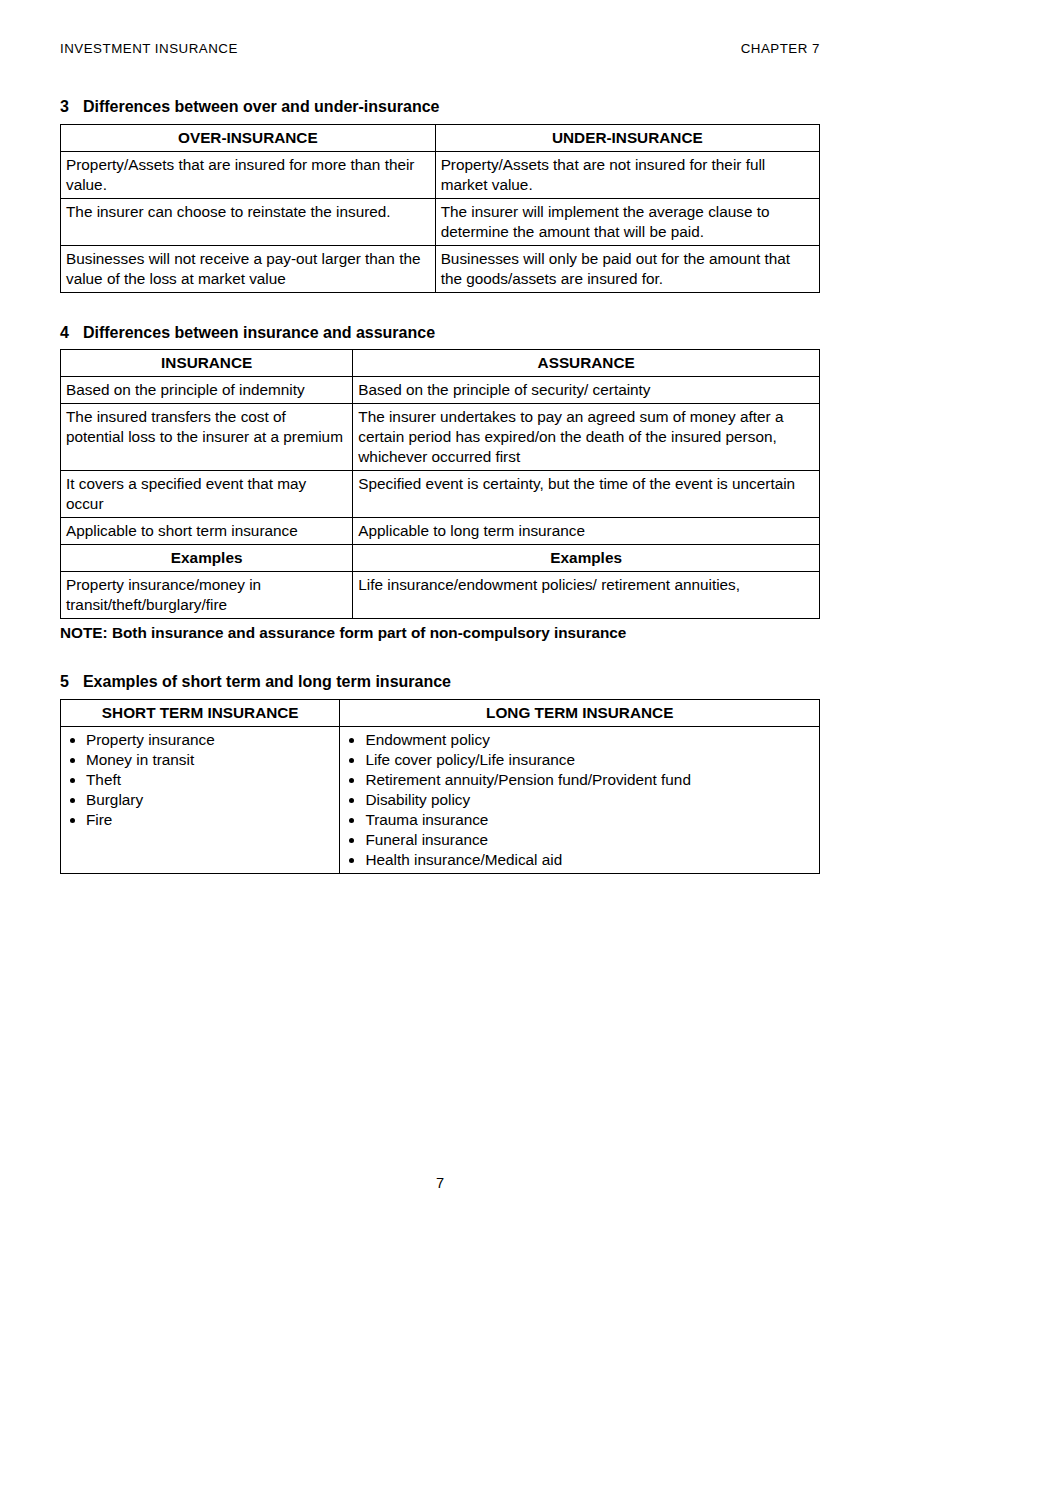INVESTMENT INSURANCE CHAPTER 7
3 Differences between over and under-insurance
| OVER-INSURANCE | UNDER-INSURANCE |
| --- | --- |
| Property/Assets that are insured for more than their value. | Property/Assets that are not insured for their full market value. |
| The insurer can choose to reinstate the insured. | The insurer will implement the average clause to determine the amount that will be paid. |
| Businesses will not receive a pay-out larger than the value of the loss at market value | Businesses will only be paid out for the amount that the goods/assets are insured for. |
4 Differences between insurance and assurance
| INSURANCE | ASSURANCE |
| --- | --- |
| Based on the principle of indemnity | Based on the principle of security/ certainty |
| The insured transfers the cost of potential loss to the insurer at a premium | The insurer undertakes to pay an agreed sum of money after a certain period has expired/on the death of the insured person, whichever occurred first |
| It covers a specified event that may occur | Specified event is certainty, but the time of the event is uncertain |
| Applicable to short term insurance | Applicable to long term insurance |
| Examples | Examples |
| Property insurance/money in transit/theft/burglary/fire | Life insurance/endowment policies/ retirement annuities, |
NOTE: Both insurance and assurance form part of non-compulsory insurance
5 Examples of short term and long term insurance
| SHORT TERM INSURANCE | LONG TERM INSURANCE |
| --- | --- |
| Property insurance Money in transit Theft Burglary Fire | Endowment policy Life cover policy/Life insurance Retirement annuity/Pension fund/Provident fund Disability policy Trauma insurance Funeral insurance Health insurance/Medical aid |
7